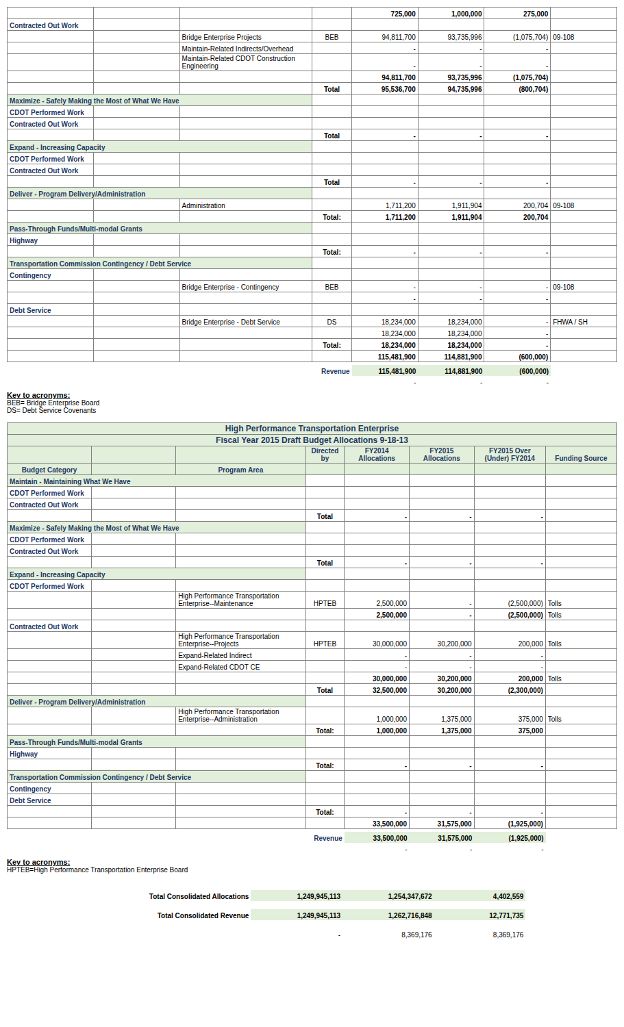| | | | | 725,000 | 1,000,000 | 275,000 | |
| Contracted Out Work | | | | | | | |
| | | Bridge Enterprise Projects | BEB | 94,811,700 | 93,735,996 | (1,075,704) | 09-108 |
| | | Maintain-Related Indirects/Overhead | | - | - | - | |
| | | Maintain-Related CDOT Construction Engineering | | - | - | - | |
| | | | | 94,811,700 | 93,735,996 | (1,075,704) | |
| | | | Total | 95,536,700 | 94,735,996 | (800,704) | |
| Maximize - Safely Making the Most of What We Have | | | | | |
| CDOT Performed Work | | | | | | | |
| Contracted Out Work | | | | | | | |
| | | | Total | - | - | - | |
| Expand - Increasing Capacity | | | | | |
| CDOT Performed Work | | | | | | | |
| Contracted Out Work | | | | | | | |
| | | | Total | - | - | - | |
| Deliver - Program Delivery/Administration | | | | | |
| | | Administration | | 1,711,200 | 1,911,904 | 200,704 | 09-108 |
| | | | Total: | 1,711,200 | 1,911,904 | 200,704 | |
| Pass-Through Funds/Multi-modal Grants | | | | | |
| Highway | | | | | | | |
| | | | Total: | - | - | - | |
| Transportation Commission Contingency / Debt Service | | | | | |
| Contingency | | | | | | | |
| | | Bridge Enterprise - Contingency | BEB | - | - | - | 09-108 |
| | | | | - | - | - | |
| Debt Service | | | | | | | |
| | | Bridge Enterprise - Debt Service | DS | 18,234,000 | 18,234,000 | - | FHWA / SH |
| | | | | 18,234,000 | 18,234,000 | - | |
| | | | Total: | 18,234,000 | 18,234,000 | - | |
| | | | | 115,481,900 | 114,881,900 | (600,000) | |
| | Revenue | 115,481,900 | 114,881,900 | (600,000) | |
| | - | - | - | |
Key to acronyms:
BEB= Bridge Enterprise Board
DS= Debt Service Covenants
| High Performance Transportation Enterprise |
| Fiscal Year 2015 Draft Budget Allocations 9-18-13 |
| | | | Directed by | FY2014 Allocations | FY2015 Allocations | FY2015 Over (Under) FY2014 | Funding Source |
| Budget Category | | Program Area | | | | | |
| Maintain - Maintaining What We Have | | | | | |
| CDOT Performed Work | | | | | | | |
| Contracted Out Work | | | | | | | |
| | | | Total | - | - | - | |
| Maximize - Safely Making the Most of What We Have | | | | | |
| CDOT Performed Work | | | | | | | |
| Contracted Out Work | | | | | | | |
| | | | Total | - | - | - | |
| Expand - Increasing Capacity | | | | | |
| CDOT Performed Work | | | | | | | |
| | | High Performance Transportation Enterprise--Maintenance | HPTEB | 2,500,000 | - | (2,500,000) | Tolls |
| | | | | 2,500,000 | - | (2,500,000) | Tolls |
| Contracted Out Work | | | | | | | |
| | | High Performance Transportation Enterprise--Projects | HPTEB | 30,000,000 | 30,200,000 | 200,000 | Tolls |
| | | Expand-Related Indirect | | - | - | - | |
| | | Expand-Related CDOT CE | | - | - | - | |
| | | | | 30,000,000 | 30,200,000 | 200,000 | Tolls |
| | | | Total | 32,500,000 | 30,200,000 | (2,300,000) | |
| Deliver - Program Delivery/Administration | | | | | |
| | | High Performance Transportation Enterprise--Administration | | 1,000,000 | 1,375,000 | 375,000 | Tolls |
| | | | Total: | 1,000,000 | 1,375,000 | 375,000 | |
| Pass-Through Funds/Multi-modal Grants | | | | | |
| Highway | | | | | | | |
| | | | Total: | - | - | - | |
| Transportation Commission Contingency / Debt Service | | | | | |
| Contingency | | | | | | | |
| Debt Service | | | | | | | |
| | | | Total: | - | - | - | |
| | | | | 33,500,000 | 31,575,000 | (1,925,000) | |
| | Revenue | 33,500,000 | 31,575,000 | (1,925,000) | |
| | - | - | - | |
Key to acronyms:
HPTEB=High Performance Transportation Enterprise Board
| Total Consolidated Allocations | 1,249,945,113 | 1,254,347,672 | 4,402,559 | |
| Total Consolidated Revenue | 1,249,945,113 | 1,262,716,848 | 12,771,735 | |
| | - | 8,369,176 | 8,369,176 | |